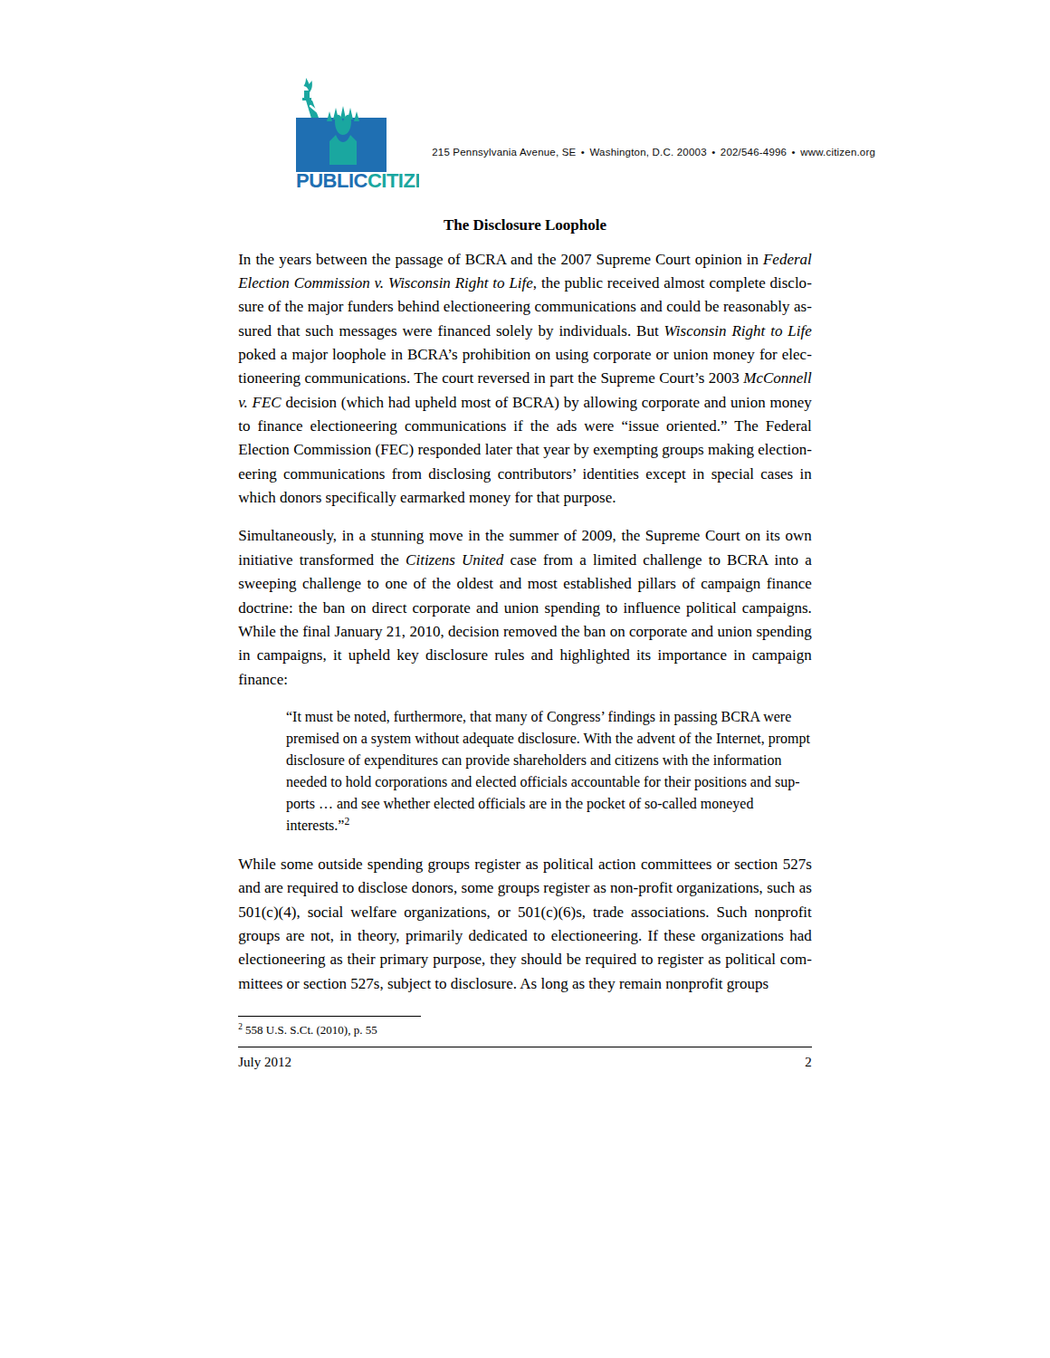PUBLICCITIZEN
215 Pennsylvania Avenue, SE • Washington, D.C. 20003 • 202/546-4996 • www.citizen.org
The Disclosure Loophole
In the years between the passage of BCRA and the 2007 Supreme Court opinion in Federal Election Commission v. Wisconsin Right to Life, the public received almost complete disclosure of the major funders behind electioneering communications and could be reasonably assured that such messages were financed solely by individuals. But Wisconsin Right to Life poked a major loophole in BCRA’s prohibition on using corporate or union money for electioneering communications. The court reversed in part the Supreme Court’s 2003 McConnell v. FEC decision (which had upheld most of BCRA) by allowing corporate and union money to finance electioneering communications if the ads were “issue oriented.” The Federal Election Commission (FEC) responded later that year by exempting groups making electioneering communications from disclosing contributors’ identities except in special cases in which donors specifically earmarked money for that purpose.
Simultaneously, in a stunning move in the summer of 2009, the Supreme Court on its own initiative transformed the Citizens United case from a limited challenge to BCRA into a sweeping challenge to one of the oldest and most established pillars of campaign finance doctrine: the ban on direct corporate and union spending to influence political campaigns. While the final January 21, 2010, decision removed the ban on corporate and union spending in campaigns, it upheld key disclosure rules and highlighted its importance in campaign finance:
“It must be noted, furthermore, that many of Congress’ findings in passing BCRA were premised on a system without adequate disclosure. With the advent of the Internet, prompt disclosure of expenditures can provide shareholders and citizens with the information needed to hold corporations and elected officials accountable for their positions and supports … and see whether elected officials are in the pocket of so-called moneyed interests.”2
While some outside spending groups register as political action committees or section 527s and are required to disclose donors, some groups register as non-profit organizations, such as 501(c)(4), social welfare organizations, or 501(c)(6)s, trade associations. Such nonprofit groups are not, in theory, primarily dedicated to electioneering. If these organizations had electioneering as their primary purpose, they should be required to register as political committees or section 527s, subject to disclosure. As long as they remain nonprofit groups
2 558 U.S. S.Ct. (2010), p. 55
July 2012 2